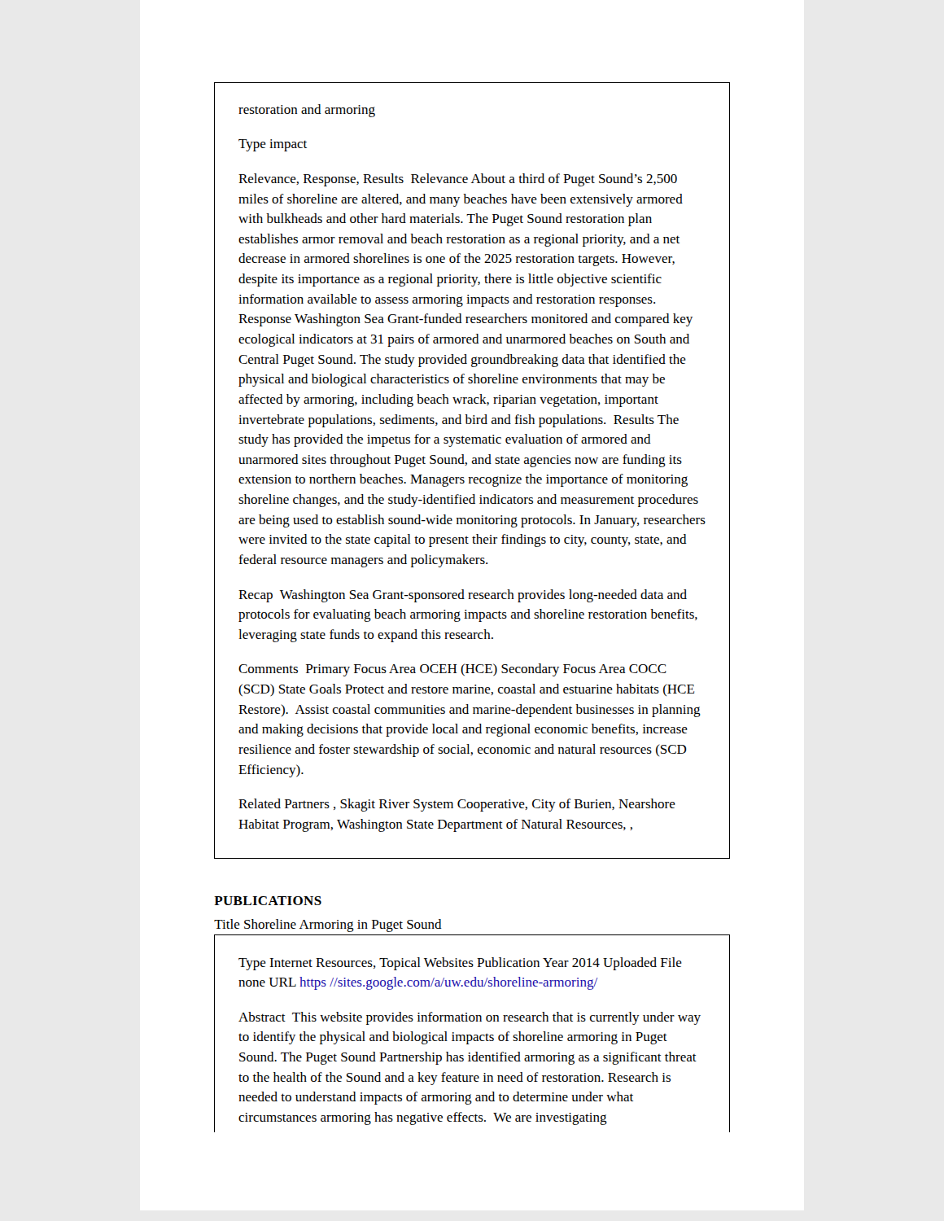restoration and armoring
Type impact
Relevance, Response, Results Relevance About a third of Puget Sound’s 2,500 miles of shoreline are altered, and many beaches have been extensively armored with bulkheads and other hard materials. The Puget Sound restoration plan establishes armor removal and beach restoration as a regional priority, and a net decrease in armored shorelines is one of the 2025 restoration targets. However, despite its importance as a regional priority, there is little objective scientific information available to assess armoring impacts and restoration responses. Response Washington Sea Grant-funded researchers monitored and compared key ecological indicators at 31 pairs of armored and unarmored beaches on South and Central Puget Sound. The study provided groundbreaking data that identified the physical and biological characteristics of shoreline environments that may be affected by armoring, including beach wrack, riparian vegetation, important invertebrate populations, sediments, and bird and fish populations. Results The study has provided the impetus for a systematic evaluation of armored and unarmored sites throughout Puget Sound, and state agencies now are funding its extension to northern beaches. Managers recognize the importance of monitoring shoreline changes, and the study-identified indicators and measurement procedures are being used to establish sound-wide monitoring protocols. In January, researchers were invited to the state capital to present their findings to city, county, state, and federal resource managers and policymakers.
Recap Washington Sea Grant-sponsored research provides long-needed data and protocols for evaluating beach armoring impacts and shoreline restoration benefits, leveraging state funds to expand this research.
Comments Primary Focus Area OCEH (HCE) Secondary Focus Area COCC (SCD) State Goals Protect and restore marine, coastal and estuarine habitats (HCE Restore). Assist coastal communities and marine-dependent businesses in planning and making decisions that provide local and regional economic benefits, increase resilience and foster stewardship of social, economic and natural resources (SCD Efficiency).
Related Partners , Skagit River System Cooperative, City of Burien, Nearshore Habitat Program, Washington State Department of Natural Resources, ,
PUBLICATIONS
Title Shoreline Armoring in Puget Sound
Type Internet Resources, Topical Websites Publication Year 2014 Uploaded File none URL https //sites.google.com/a/uw.edu/shoreline-armoring/
Abstract This website provides information on research that is currently under way to identify the physical and biological impacts of shoreline armoring in Puget Sound. The Puget Sound Partnership has identified armoring as a significant threat to the health of the Sound and a key feature in need of restoration. Research is needed to understand impacts of armoring and to determine under what circumstances armoring has negative effects. We are investigating